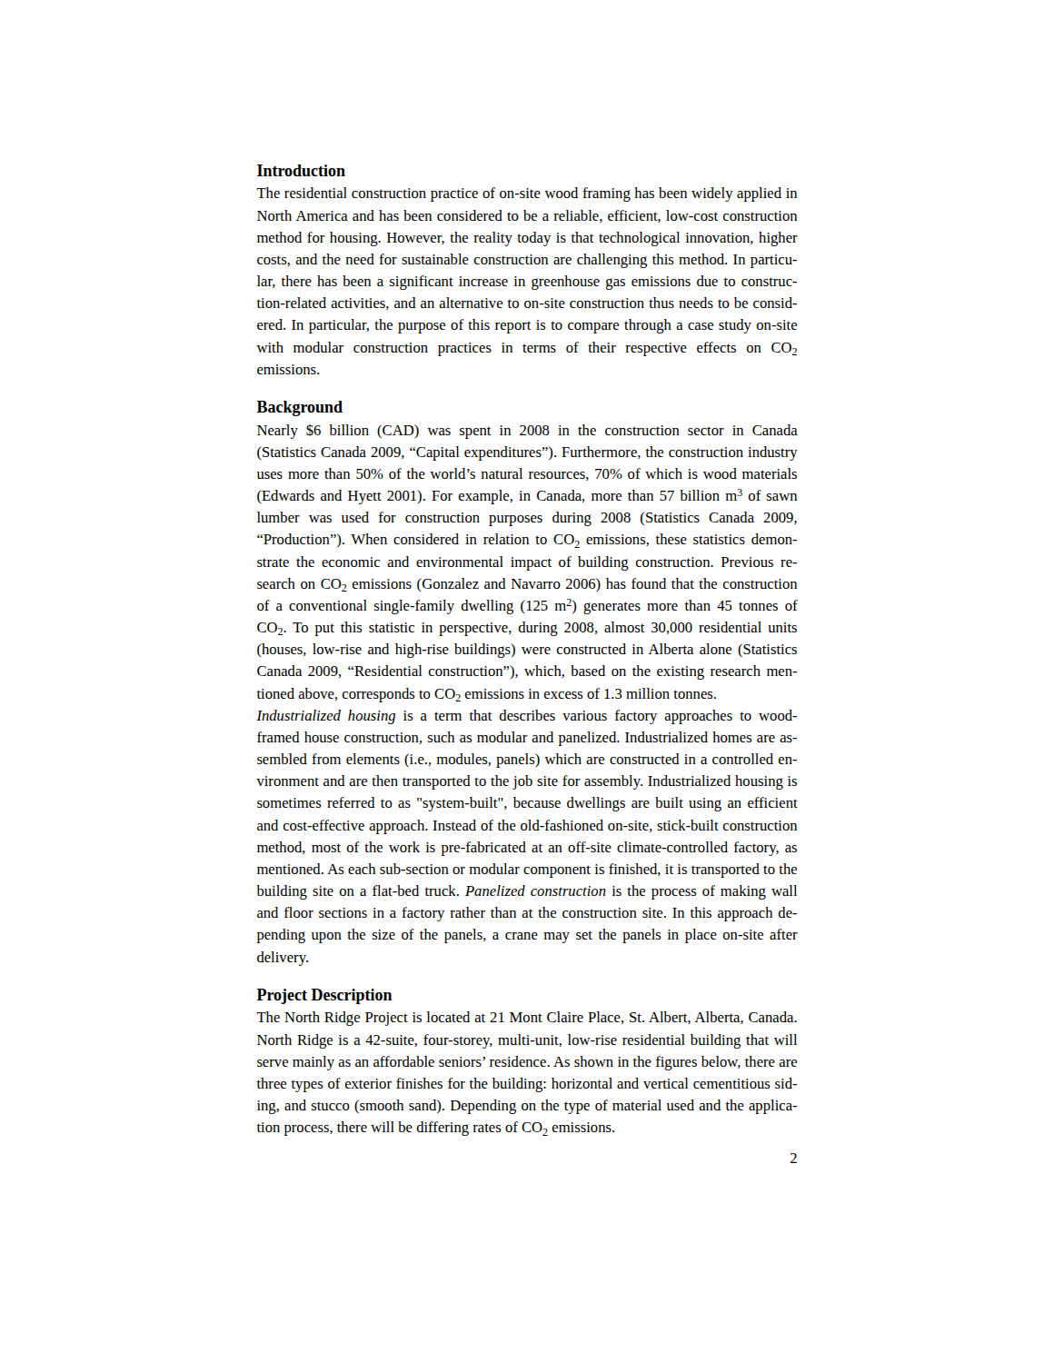Introduction
The residential construction practice of on-site wood framing has been widely applied in North America and has been considered to be a reliable, efficient, low-cost construction method for housing. However, the reality today is that technological innovation, higher costs, and the need for sustainable construction are challenging this method. In particular, there has been a significant increase in greenhouse gas emissions due to construction-related activities, and an alternative to on-site construction thus needs to be considered. In particular, the purpose of this report is to compare through a case study on-site with modular construction practices in terms of their respective effects on CO2 emissions.
Background
Nearly $6 billion (CAD) was spent in 2008 in the construction sector in Canada (Statistics Canada 2009, “Capital expenditures”). Furthermore, the construction industry uses more than 50% of the world’s natural resources, 70% of which is wood materials (Edwards and Hyett 2001). For example, in Canada, more than 57 billion m3 of sawn lumber was used for construction purposes during 2008 (Statistics Canada 2009, “Production”). When considered in relation to CO2 emissions, these statistics demonstrate the economic and environmental impact of building construction. Previous research on CO2 emissions (Gonzalez and Navarro 2006) has found that the construction of a conventional single-family dwelling (125 m2) generates more than 45 tonnes of CO2. To put this statistic in perspective, during 2008, almost 30,000 residential units (houses, low-rise and high-rise buildings) were constructed in Alberta alone (Statistics Canada 2009, “Residential construction”), which, based on the existing research mentioned above, corresponds to CO2 emissions in excess of 1.3 million tonnes.
Industrialized housing is a term that describes various factory approaches to wood-framed house construction, such as modular and panelized. Industrialized homes are assembled from elements (i.e., modules, panels) which are constructed in a controlled environment and are then transported to the job site for assembly. Industrialized housing is sometimes referred to as "system-built", because dwellings are built using an efficient and cost-effective approach. Instead of the old-fashioned on-site, stick-built construction method, most of the work is pre-fabricated at an off-site climate-controlled factory, as mentioned. As each sub-section or modular component is finished, it is transported to the building site on a flat-bed truck. Panelized construction is the process of making wall and floor sections in a factory rather than at the construction site. In this approach depending upon the size of the panels, a crane may set the panels in place on-site after delivery.
Project Description
The North Ridge Project is located at 21 Mont Claire Place, St. Albert, Alberta, Canada. North Ridge is a 42-suite, four-storey, multi-unit, low-rise residential building that will serve mainly as an affordable seniors’ residence. As shown in the figures below, there are three types of exterior finishes for the building: horizontal and vertical cementitious siding, and stucco (smooth sand). Depending on the type of material used and the application process, there will be differing rates of CO2 emissions.
2